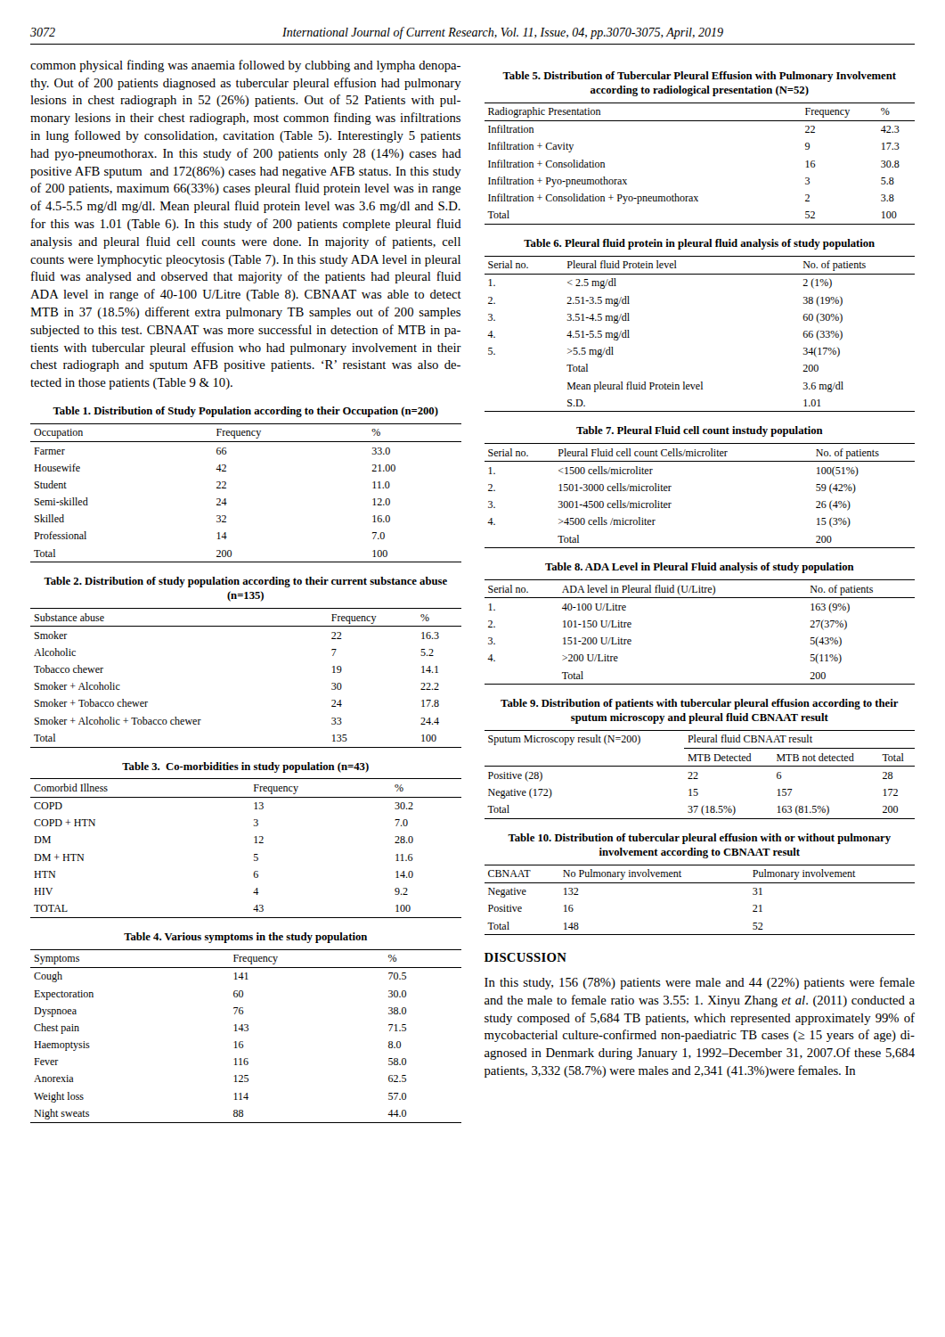3072 International Journal of Current Research, Vol. 11, Issue, 04, pp.3070-3075, April, 2019
common physical finding was anaemia followed by clubbing and lympha denopathy. Out of 200 patients diagnosed as tubercular pleural effusion had pulmonary lesions in chest radiograph in 52 (26%) patients. Out of 52 Patients with pulmonary lesions in their chest radiograph, most common finding was infiltrations in lung followed by consolidation, cavitation (Table 5). Interestingly 5 patients had pyo-pneumothorax. In this study of 200 patients only 28 (14%) cases had positive AFB sputum and 172(86%) cases had negative AFB status. In this study of 200 patients, maximum 66(33%) cases pleural fluid protein level was in range of 4.5-5.5 mg/dl mg/dl. Mean pleural fluid protein level was 3.6 mg/dl and S.D. for this was 1.01 (Table 6). In this study of 200 patients complete pleural fluid analysis and pleural fluid cell counts were done. In majority of patients, cell counts were lymphocytic pleocytosis (Table 7). In this study ADA level in pleural fluid was analysed and observed that majority of the patients had pleural fluid ADA level in range of 40-100 U/Litre (Table 8). CBNAAT was able to detect MTB in 37 (18.5%) different extra pulmonary TB samples out of 200 samples subjected to this test. CBNAAT was more successful in detection of MTB in patients with tubercular pleural effusion who had pulmonary involvement in their chest radiograph and sputum AFB positive patients. ‘R’ resistant was also detected in those patients (Table 9 & 10).
Table 1. Distribution of Study Population according to their Occupation (n=200)
| Occupation | Frequency | % |
| --- | --- | --- |
| Farmer | 66 | 33.0 |
| Housewife | 42 | 21.00 |
| Student | 22 | 11.0 |
| Semi-skilled | 24 | 12.0 |
| Skilled | 32 | 16.0 |
| Professional | 14 | 7.0 |
| Total | 200 | 100 |
Table 2. Distribution of study population according to their current substance abuse (n=135)
| Substance abuse | Frequency | % |
| --- | --- | --- |
| Smoker | 22 | 16.3 |
| Alcoholic | 7 | 5.2 |
| Tobacco chewer | 19 | 14.1 |
| Smoker + Alcoholic | 30 | 22.2 |
| Smoker + Tobacco chewer | 24 | 17.8 |
| Smoker + Alcoholic + Tobacco chewer | 33 | 24.4 |
| Total | 135 | 100 |
Table 3. Co-morbidities in study population (n=43)
| Comorbid Illness | Frequency | % |
| --- | --- | --- |
| COPD | 13 | 30.2 |
| COPD + HTN | 3 | 7.0 |
| DM | 12 | 28.0 |
| DM + HTN | 5 | 11.6 |
| HTN | 6 | 14.0 |
| HIV | 4 | 9.2 |
| TOTAL | 43 | 100 |
Table 4. Various symptoms in the study population
| Symptoms | Frequency | % |
| --- | --- | --- |
| Cough | 141 | 70.5 |
| Expectoration | 60 | 30.0 |
| Dyspnoea | 76 | 38.0 |
| Chest pain | 143 | 71.5 |
| Haemoptysis | 16 | 8.0 |
| Fever | 116 | 58.0 |
| Anorexia | 125 | 62.5 |
| Weight loss | 114 | 57.0 |
| Night sweats | 88 | 44.0 |
Table 5. Distribution of Tubercular Pleural Effusion with Pulmonary Involvement according to radiological presentation (N=52)
| Radiographic Presentation | Frequency | % |
| --- | --- | --- |
| Infiltration | 22 | 42.3 |
| Infiltration + Cavity | 9 | 17.3 |
| Infiltration + Consolidation | 16 | 30.8 |
| Infiltration + Pyo-pneumothorax | 3 | 5.8 |
| Infiltration + Consolidation + Pyo-pneumothorax | 2 | 3.8 |
| Total | 52 | 100 |
Table 6. Pleural fluid protein in pleural fluid analysis of study population
| Serial no. | Pleural fluid Protein level | No. of patients |
| --- | --- | --- |
| 1. | < 2.5 mg/dl | 2 (1%) |
| 2. | 2.51-3.5 mg/dl | 38 (19%) |
| 3. | 3.51-4.5 mg/dl | 60 (30%) |
| 4. | 4.51-5.5 mg/dl | 66 (33%) |
| 5. | >5.5 mg/dl | 34(17%) |
| | Total | 200 |
| | Mean pleural fluid Protein level | 3.6 mg/dl |
| | S.D. | 1.01 |
Table 7. Pleural Fluid cell count instudy population
| Serial no. | Pleural Fluid cell count Cells/microliter | No. of patients |
| --- | --- | --- |
| 1. | <1500 cells/microliter | 100(51%) |
| 2. | 1501-3000 cells/microliter | 59 (42%) |
| 3. | 3001-4500 cells/microliter | 26 (4%) |
| 4. | >4500 cells /microliter | 15 (3%) |
| | Total | 200 |
Table 8. ADA Level in Pleural Fluid analysis of study population
| Serial no. | ADA level in Pleural fluid (U/Litre) | No. of patients |
| --- | --- | --- |
| 1. | 40-100 U/Litre | 163 (9%) |
| 2. | 101-150 U/Litre | 27(37%) |
| 3. | 151-200 U/Litre | 5(43%) |
| 4. | >200 U/Litre | 5(11%) |
| | Total | 200 |
Table 9. Distribution of patients with tubercular pleural effusion according to their sputum microscopy and pleural fluid CBNAAT result
| Sputum Microscopy result (N=200) | Pleural fluid CBNAAT result |
| --- | --- |
| MTB Detected | MTB not detected | Total |
| Positive (28) | 22 | 6 | 28 |
| Negative (172) | 15 | 157 | 172 |
| Total | 37 (18.5%) | 163 (81.5%) | 200 |
Table 10. Distribution of tubercular pleural effusion with or without pulmonary involvement according to CBNAAT result
| CBNAAT | No Pulmonary involvement | Pulmonary involvement |
| --- | --- | --- |
| Negative | 132 | 31 |
| Positive | 16 | 21 |
| Total | 148 | 52 |
DISCUSSION
In this study, 156 (78%) patients were male and 44 (22%) patients were female and the male to female ratio was 3.55: 1. Xinyu Zhang et al. (2011) conducted a study composed of 5,684 TB patients, which represented approximately 99% of mycobacterial culture-confirmed non-paediatric TB cases (≥ 15 years of age) diagnosed in Denmark during January 1, 1992–December 31, 2007.Of these 5,684 patients, 3,332 (58.7%) were males and 2,341 (41.3%)were females. In